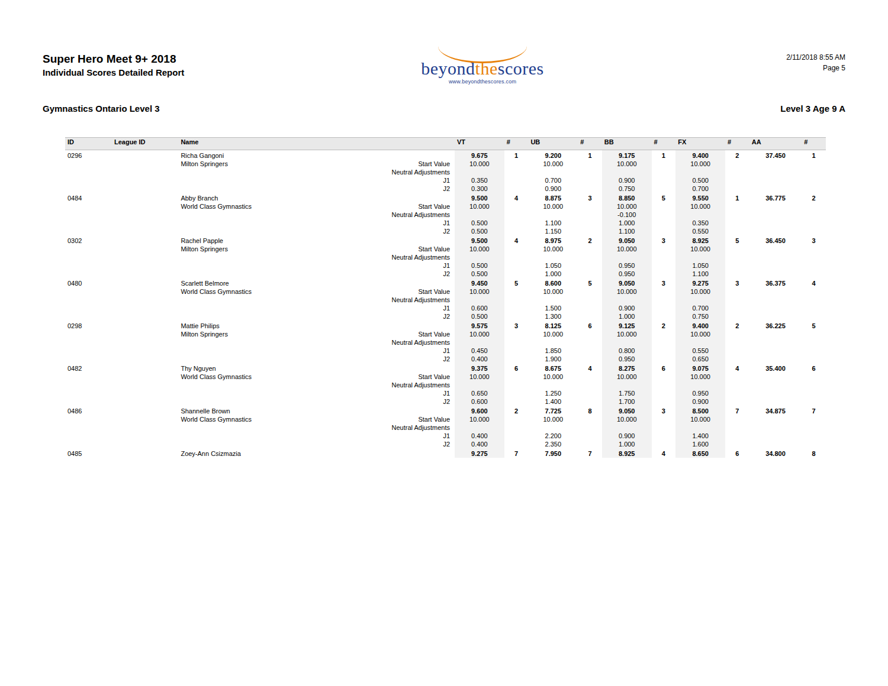Super Hero Meet 9+ 2018
Individual Scores Detailed Report
beyondthescores
www.beyondthescores.com
2/11/2018 8:55 AM
Page 5
Gymnastics Ontario Level 3
Level 3 Age 9 A
| ID | League ID | Name | | VT | # | UB | # | BB | # | FX | # | AA | # |
| --- | --- | --- | --- | --- | --- | --- | --- | --- | --- | --- | --- | --- | --- |
| 0296 | | Richa Gangoni | | 9.675 | 1 | 9.200 | 1 | 9.175 | 1 | 9.400 | 2 | 37.450 | 1 |
| | | Milton Springers | Start Value | 10.000 | | 10.000 | | 10.000 | | 10.000 | | | |
| | | | Neutral Adjustments | | | | | | | | | | |
| | | | J1 | 0.350 | | 0.700 | | 0.900 | | 0.500 | | | |
| | | | J2 | 0.300 | | 0.900 | | 0.750 | | 0.700 | | | |
| 0484 | | Abby Branch | | 9.500 | 4 | 8.875 | 3 | 8.850 | 5 | 9.550 | 1 | 36.775 | 2 |
| | | World Class Gymnastics | Start Value | 10.000 | | 10.000 | | 10.000 | | 10.000 | | | |
| | | | Neutral Adjustments | | | | | -0.100 | | | | | |
| | | | J1 | 0.500 | | 1.100 | | 1.000 | | 0.350 | | | |
| | | | J2 | 0.500 | | 1.150 | | 1.100 | | 0.550 | | | |
| 0302 | | Rachel Papple | | 9.500 | 4 | 8.975 | 2 | 9.050 | 3 | 8.925 | 5 | 36.450 | 3 |
| | | Milton Springers | Start Value | 10.000 | | 10.000 | | 10.000 | | 10.000 | | | |
| | | | Neutral Adjustments | | | | | | | | | | |
| | | | J1 | 0.500 | | 1.050 | | 0.950 | | 1.050 | | | |
| | | | J2 | 0.500 | | 1.000 | | 0.950 | | 1.100 | | | |
| 0480 | | Scarlett Belmore | | 9.450 | 5 | 8.600 | 5 | 9.050 | 3 | 9.275 | 3 | 36.375 | 4 |
| | | World Class Gymnastics | Start Value | 10.000 | | 10.000 | | 10.000 | | 10.000 | | | |
| | | | Neutral Adjustments | | | | | | | | | | |
| | | | J1 | 0.600 | | 1.500 | | 0.900 | | 0.700 | | | |
| | | | J2 | 0.500 | | 1.300 | | 1.000 | | 0.750 | | | |
| 0298 | | Mattie Philips | | 9.575 | 3 | 8.125 | 6 | 9.125 | 2 | 9.400 | 2 | 36.225 | 5 |
| | | Milton Springers | Start Value | 10.000 | | 10.000 | | 10.000 | | 10.000 | | | |
| | | | Neutral Adjustments | | | | | | | | | | |
| | | | J1 | 0.450 | | 1.850 | | 0.800 | | 0.550 | | | |
| | | | J2 | 0.400 | | 1.900 | | 0.950 | | 0.650 | | | |
| 0482 | | Thy Nguyen | | 9.375 | 6 | 8.675 | 4 | 8.275 | 6 | 9.075 | 4 | 35.400 | 6 |
| | | World Class Gymnastics | Start Value | 10.000 | | 10.000 | | 10.000 | | 10.000 | | | |
| | | | Neutral Adjustments | | | | | | | | | | |
| | | | J1 | 0.650 | | 1.250 | | 1.750 | | 0.950 | | | |
| | | | J2 | 0.600 | | 1.400 | | 1.700 | | 0.900 | | | |
| 0486 | | Shannelle Brown | | 9.600 | 2 | 7.725 | 8 | 9.050 | 3 | 8.500 | 7 | 34.875 | 7 |
| | | World Class Gymnastics | Start Value | 10.000 | | 10.000 | | 10.000 | | 10.000 | | | |
| | | | Neutral Adjustments | | | | | | | | | | |
| | | | J1 | 0.400 | | 2.200 | | 0.900 | | 1.400 | | | |
| | | | J2 | 0.400 | | 2.350 | | 1.000 | | 1.600 | | | |
| 0485 | | Zoey-Ann Csizmazia | | 9.275 | 7 | 7.950 | 7 | 8.925 | 4 | 8.650 | 6 | 34.800 | 8 |